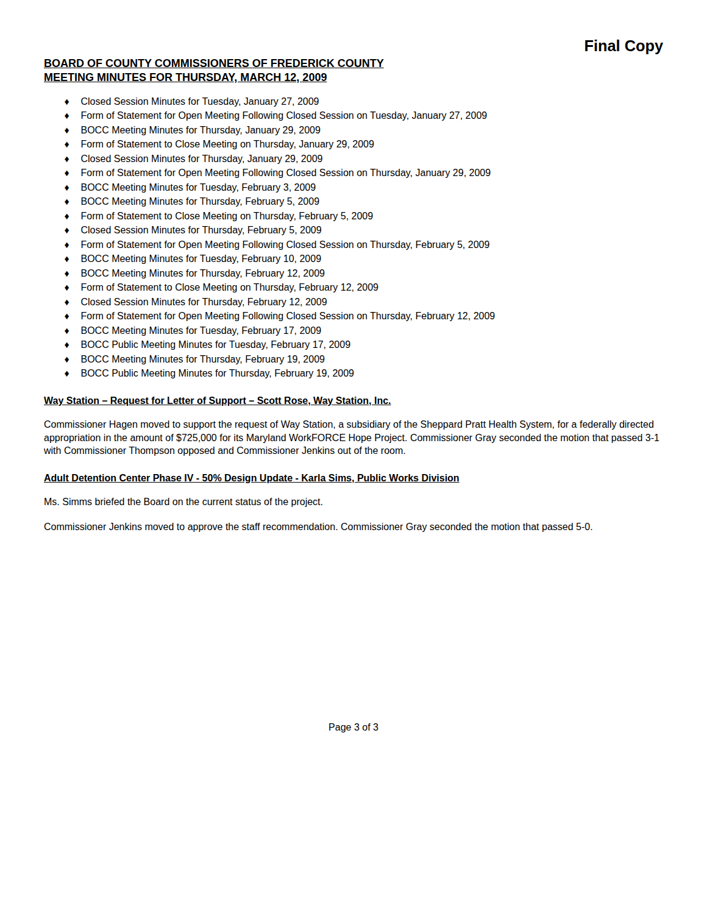Final Copy
BOARD OF COUNTY COMMISSIONERS OF FREDERICK COUNTY
MEETING MINUTES FOR THURSDAY, MARCH 12, 2009
Closed Session Minutes for Tuesday, January 27, 2009
Form of Statement for Open Meeting Following Closed Session on Tuesday, January 27, 2009
BOCC Meeting Minutes for Thursday, January 29, 2009
Form of Statement to Close Meeting on Thursday, January 29, 2009
Closed Session Minutes for Thursday, January 29, 2009
Form of Statement for Open Meeting Following Closed Session on Thursday, January 29, 2009
BOCC Meeting Minutes for Tuesday, February 3, 2009
BOCC Meeting Minutes for Thursday, February 5, 2009
Form of Statement to Close Meeting on Thursday, February 5, 2009
Closed Session Minutes for Thursday, February 5, 2009
Form of Statement for Open Meeting Following Closed Session on Thursday, February 5, 2009
BOCC Meeting Minutes for Tuesday, February 10, 2009
BOCC Meeting Minutes for Thursday, February 12, 2009
Form of Statement to Close Meeting on Thursday, February 12, 2009
Closed Session Minutes for Thursday, February 12, 2009
Form of Statement for Open Meeting Following Closed Session on Thursday, February 12, 2009
BOCC Meeting Minutes for Tuesday, February 17, 2009
BOCC Public Meeting Minutes for Tuesday, February 17, 2009
BOCC Meeting Minutes for Thursday, February 19, 2009
BOCC Public Meeting Minutes for Thursday, February 19, 2009
Way Station – Request for Letter of Support – Scott Rose, Way Station, Inc.
Commissioner Hagen moved to support the request of Way Station, a subsidiary of the Sheppard Pratt Health System, for a federally directed appropriation in the amount of $725,000 for its Maryland WorkFORCE Hope Project. Commissioner Gray seconded the motion that passed 3-1 with Commissioner Thompson opposed and Commissioner Jenkins out of the room.
Adult Detention Center Phase IV - 50% Design Update - Karla Sims, Public Works Division
Ms. Simms briefed the Board on the current status of the project.
Commissioner Jenkins moved to approve the staff recommendation. Commissioner Gray seconded the motion that passed 5-0.
Page 3 of 3